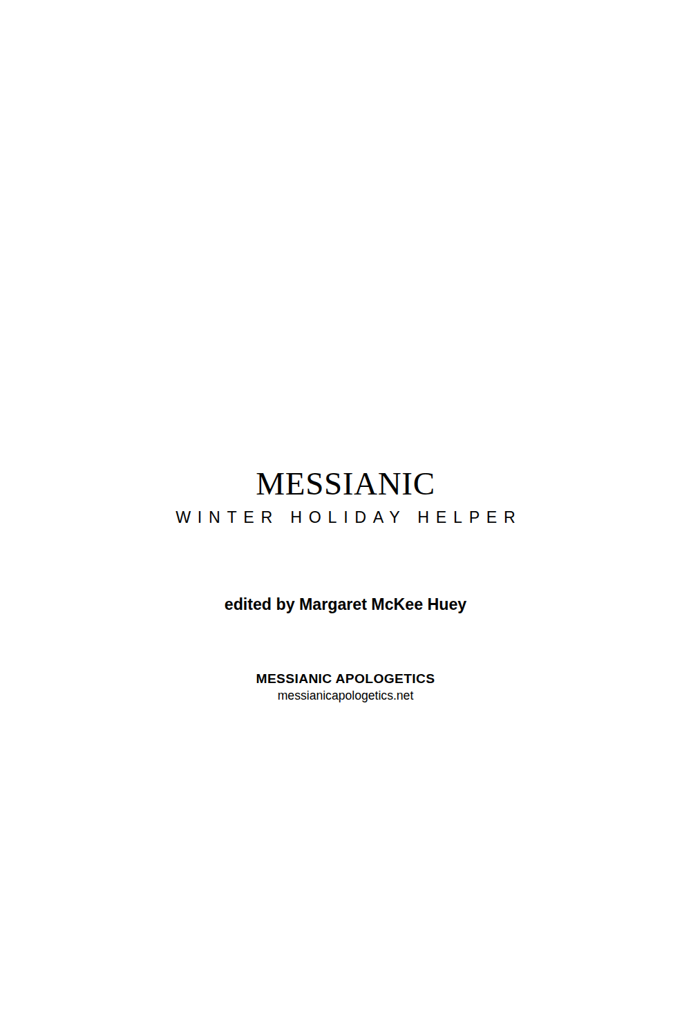Messianic
Winter Holiday Helper
edited by Margaret McKee Huey
Messianic Apologetics
messianicapologetics.net